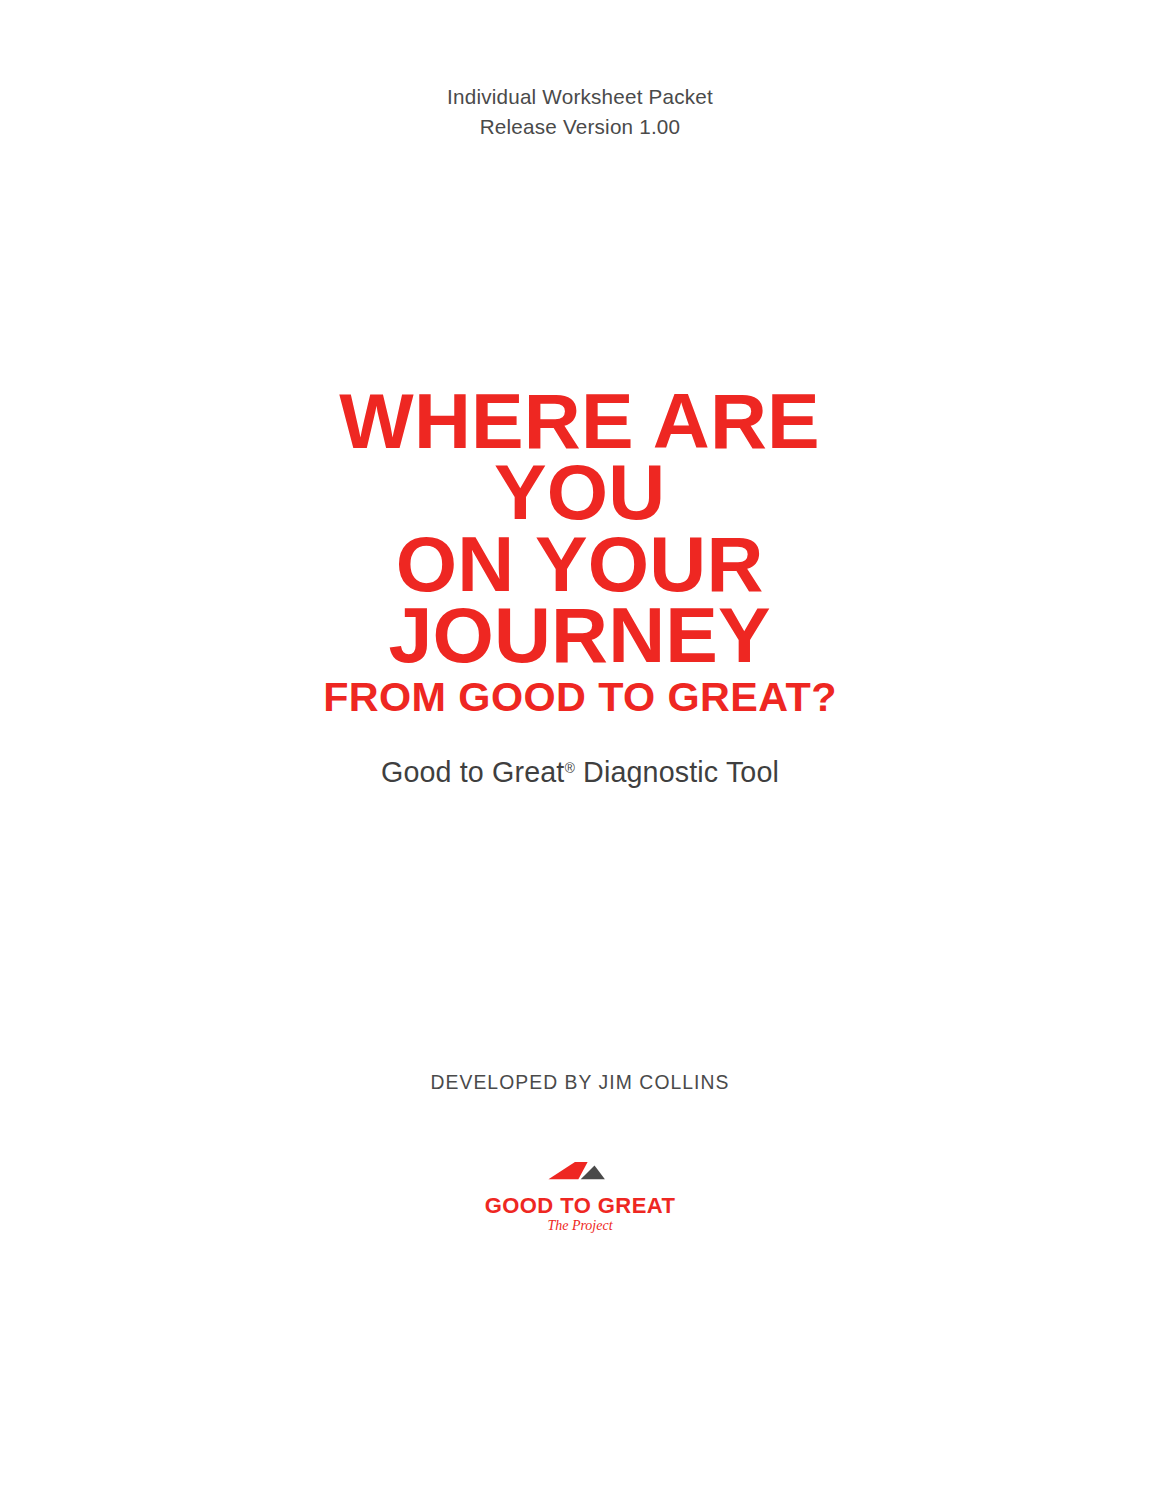Individual Worksheet Packet Release Version 1.00
Where Are You On Your Journey From Good to Great?
Good to Great® Diagnostic Tool
Developed by Jim Collins
Good to Great
The Project